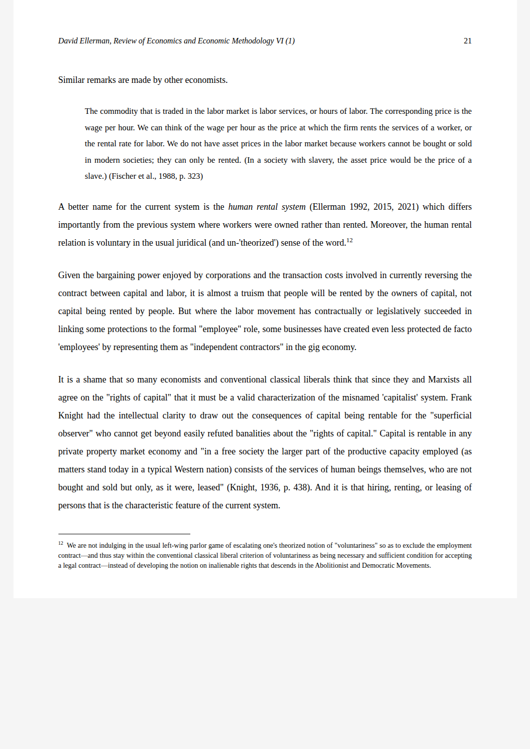David Ellerman, Review of Economics and Economic Methodology VI (1) 21
Similar remarks are made by other economists.
The commodity that is traded in the labor market is labor services, or hours of labor. The corresponding price is the wage per hour. We can think of the wage per hour as the price at which the firm rents the services of a worker, or the rental rate for labor. We do not have asset prices in the labor market because workers cannot be bought or sold in modern societies; they can only be rented. (In a society with slavery, the asset price would be the price of a slave.) (Fischer et al., 1988, p. 323)
A better name for the current system is the human rental system (Ellerman 1992, 2015, 2021) which differs importantly from the previous system where workers were owned rather than rented. Moreover, the human rental relation is voluntary in the usual juridical (and un-'theorized') sense of the word.12
Given the bargaining power enjoyed by corporations and the transaction costs involved in currently reversing the contract between capital and labor, it is almost a truism that people will be rented by the owners of capital, not capital being rented by people. But where the labor movement has contractually or legislatively succeeded in linking some protections to the formal "employee" role, some businesses have created even less protected de facto 'employees' by representing them as "independent contractors" in the gig economy.
It is a shame that so many economists and conventional classical liberals think that since they and Marxists all agree on the "rights of capital" that it must be a valid characterization of the misnamed 'capitalist' system. Frank Knight had the intellectual clarity to draw out the consequences of capital being rentable for the "superficial observer" who cannot get beyond easily refuted banalities about the "rights of capital." Capital is rentable in any private property market economy and "in a free society the larger part of the productive capacity employed (as matters stand today in a typical Western nation) consists of the services of human beings themselves, who are not bought and sold but only, as it were, leased" (Knight, 1936, p. 438). And it is that hiring, renting, or leasing of persons that is the characteristic feature of the current system.
12 We are not indulging in the usual left-wing parlor game of escalating one's theorized notion of "voluntariness" so as to exclude the employment contract—and thus stay within the conventional classical liberal criterion of voluntariness as being necessary and sufficient condition for accepting a legal contract—instead of developing the notion on inalienable rights that descends in the Abolitionist and Democratic Movements.